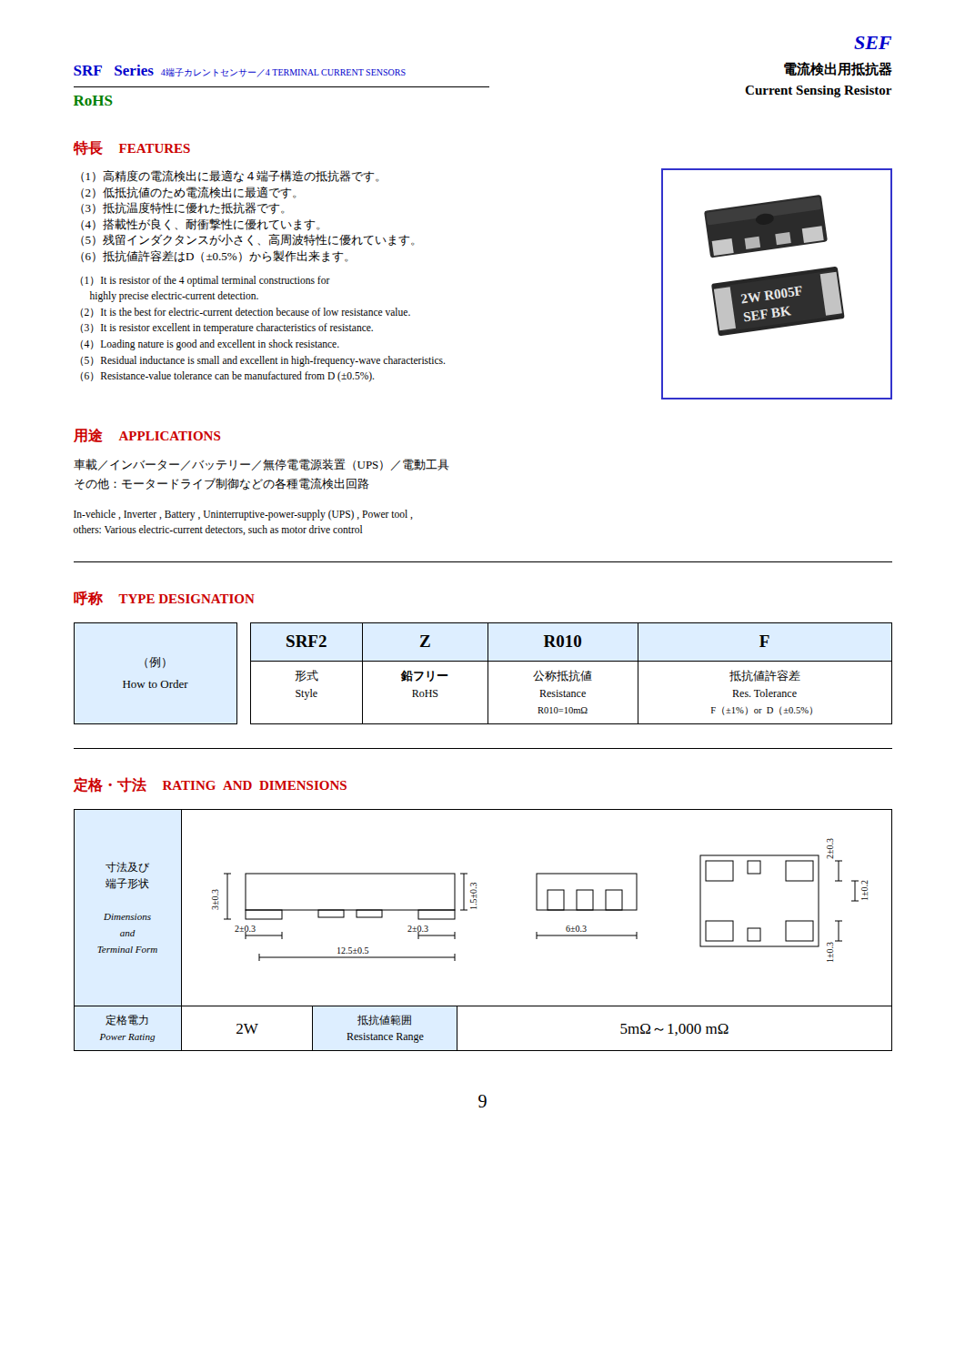SEF
SRF Series4端子カレントセンサー／4 TERMINAL CURRENT SENSORS
RoHS
電流検出用抵抗器 Current Sensing Resistor
特長 FEATURES
（1）高精度の電流検出に最適な４端子構造の抵抗器です。
（2）低抵抗値のため電流検出に最適です。
（3）抵抗温度特性に優れた抵抗器です。
（4）搭載性が良く、耐衝撃性に優れています。
（5）残留インダクタンスが小さく、高周波特性に優れています。
（6）抵抗値許容差はD（±0.5%）から製作出来ます。
（1）It is resistor of the 4 optimal terminal constructions forhighly precise electric-current detection.
（2）It is the best for electric-current detection because of low resistance value.
（3）It is resistor excellent in temperature characteristics of resistance.
（4）Loading nature is good and excellent in shock resistance.
（5）Residual inductance is small and excellent in high-frequency-wave characteristics.
（6）Resistance-value tolerance can be manufactured from D (±0.5%).
2W R005F SEF BK
用途 APPLICATIONS
車載／インバーター／バッテリー／無停電電源装置（UPS）／電動工具
その他：モータードライブ制御などの各種電流検出回路
In-vehicle , Inverter , Battery , Uninterruptive-power-supply (UPS) , Power tool ,
others: Various electric-current detectors, such as motor drive control
呼称 TYPE DESIGNATION
（例）
How to Order
| SRF2 | Z | R010 | F |
| 形式 | 鉛フリー | 公称抵抗値 | 抵抗値許容差 |
| Style | RoHS | Resistance | Res. Tolerance |
| | | R010=10mΩ | F（±1%）or D（±0.5%） |
定格・寸法 RATING AND DIMENSIONS
| 寸法及び 端子形状 Dimensions and Terminal Form | 3±0.3 1.5±0.3 2±0.3 2±0.3 12.5±0.5 6±0.3 2±0.3 1±0.2 1±0.3 |
| 定格電力 Power Rating | 2W | 抵抗値範囲 Resistance Range | 5mΩ～1,000 mΩ |
9